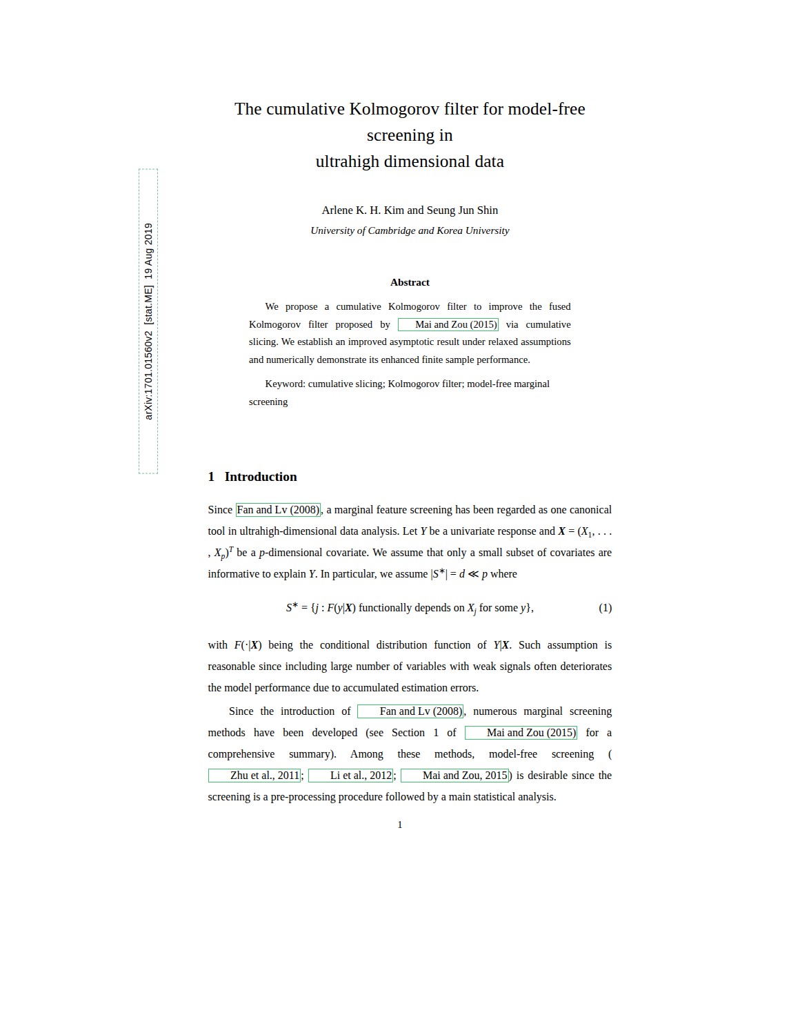arXiv:1701.01560v2 [stat.ME] 19 Aug 2019
The cumulative Kolmogorov filter for model-free screening in
ultrahigh dimensional data
Arlene K. H. Kim and Seung Jun Shin
University of Cambridge and Korea University
Abstract
We propose a cumulative Kolmogorov filter to improve the fused Kolmogorov filter proposed by Mai and Zou (2015) via cumulative slicing. We establish an improved asymptotic result under relaxed assumptions and numerically demonstrate its enhanced finite sample performance.
Keyword: cumulative slicing; Kolmogorov filter; model-free marginal screening
1 Introduction
Since Fan and Lv (2008), a marginal feature screening has been regarded as one canonical tool in ultrahigh-dimensional data analysis. Let Y be a univariate response and X = (X1, . . . , Xp)T be a p-dimensional covariate. We assume that only a small subset of covariates are informative to explain Y. In particular, we assume |S∗| = d ≪ p where
S∗ = {j : F(y|X) functionally depends on Xj for some y}, (1)
with F(·|X) being the conditional distribution function of Y|X. Such assumption is reasonable since including large number of variables with weak signals often deteriorates the model performance due to accumulated estimation errors.
Since the introduction of Fan and Lv (2008), numerous marginal screening methods have been developed (see Section 1 of Mai and Zou (2015) for a comprehensive summary). Among these methods, model-free screening (Zhu et al., 2011; Li et al., 2012; Mai and Zou, 2015) is desirable since the screening is a pre-processing procedure followed by a main statistical analysis.
1